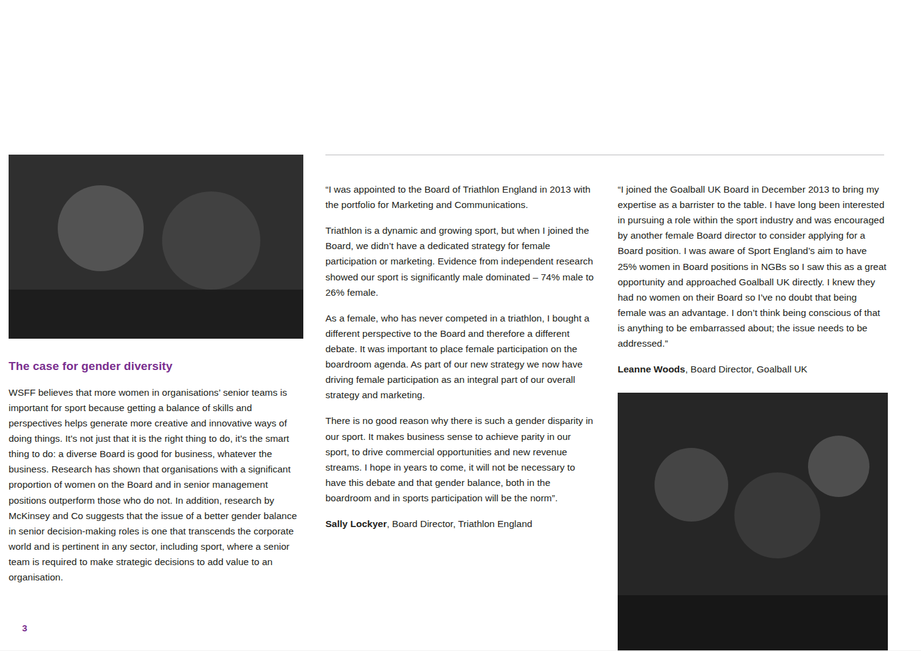The case for gender diversity
WSFF believes that more women in organisations’ senior teams is important for sport because getting a balance of skills and perspectives helps generate more creative and innovative ways of doing things. It’s not just that it is the right thing to do, it’s the smart thing to do: a diverse Board is good for business, whatever the business. Research has shown that organisations with a significant proportion of women on the Board and in senior management positions outperform those who do not. In addition, research by McKinsey and Co suggests that the issue of a better gender balance in senior decision-making roles is one that transcends the corporate world and is pertinent in any sector, including sport, where a senior team is required to make strategic decisions to add value to an organisation.
“I was appointed to the Board of Triathlon England in 2013 with the portfolio for Marketing and Communications.
Triathlon is a dynamic and growing sport, but when I joined the Board, we didn’t have a dedicated strategy for female participation or marketing. Evidence from independent research showed our sport is significantly male dominated – 74% male to 26% female.
As a female, who has never competed in a triathlon, I bought a different perspective to the Board and therefore a different debate. It was important to place female participation on the boardroom agenda. As part of our new strategy we now have driving female participation as an integral part of our overall strategy and marketing.
There is no good reason why there is such a gender disparity in our sport. It makes business sense to achieve parity in our sport, to drive commercial opportunities and new revenue streams. I hope in years to come, it will not be necessary to have this debate and that gender balance, both in the boardroom and in sports participation will be the norm”.
Sally Lockyer, Board Director, Triathlon England
“I joined the Goalball UK Board in December 2013 to bring my expertise as a barrister to the table. I have long been interested in pursuing a role within the sport industry and was encouraged by another female Board director to consider applying for a Board position. I was aware of Sport England’s aim to have 25% women in Board positions in NGBs so I saw this as a great opportunity and approached Goalball UK directly. I knew they had no women on their Board so I’ve no doubt that being female was an advantage. I don’t think being conscious of that is anything to be embarrassed about; the issue needs to be addressed.”
Leanne Woods, Board Director, Goalball UK
3